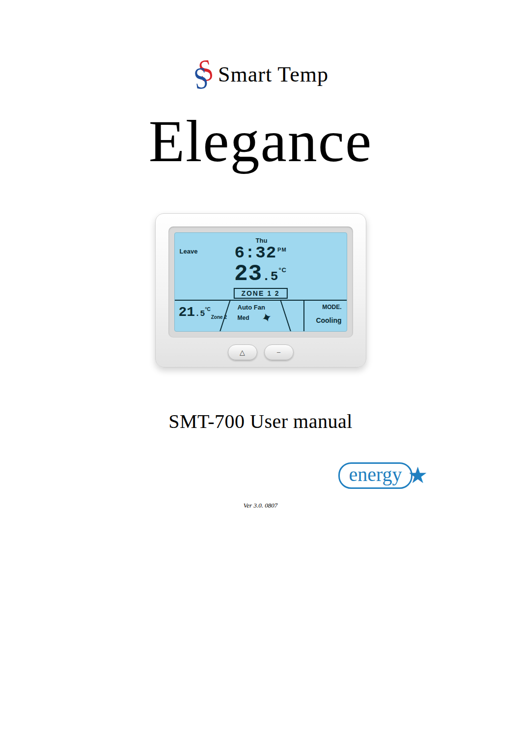S S
Smart Temp
Elegance
Thu
Leave
6:32PM
23.5°C
ZONE 1 2
21.5°C Zone 2
Auto Fan
Med
✦
MODE.
Cooling
△
–
SMT-700 User manual
energy★
Ver 3.0. 0807